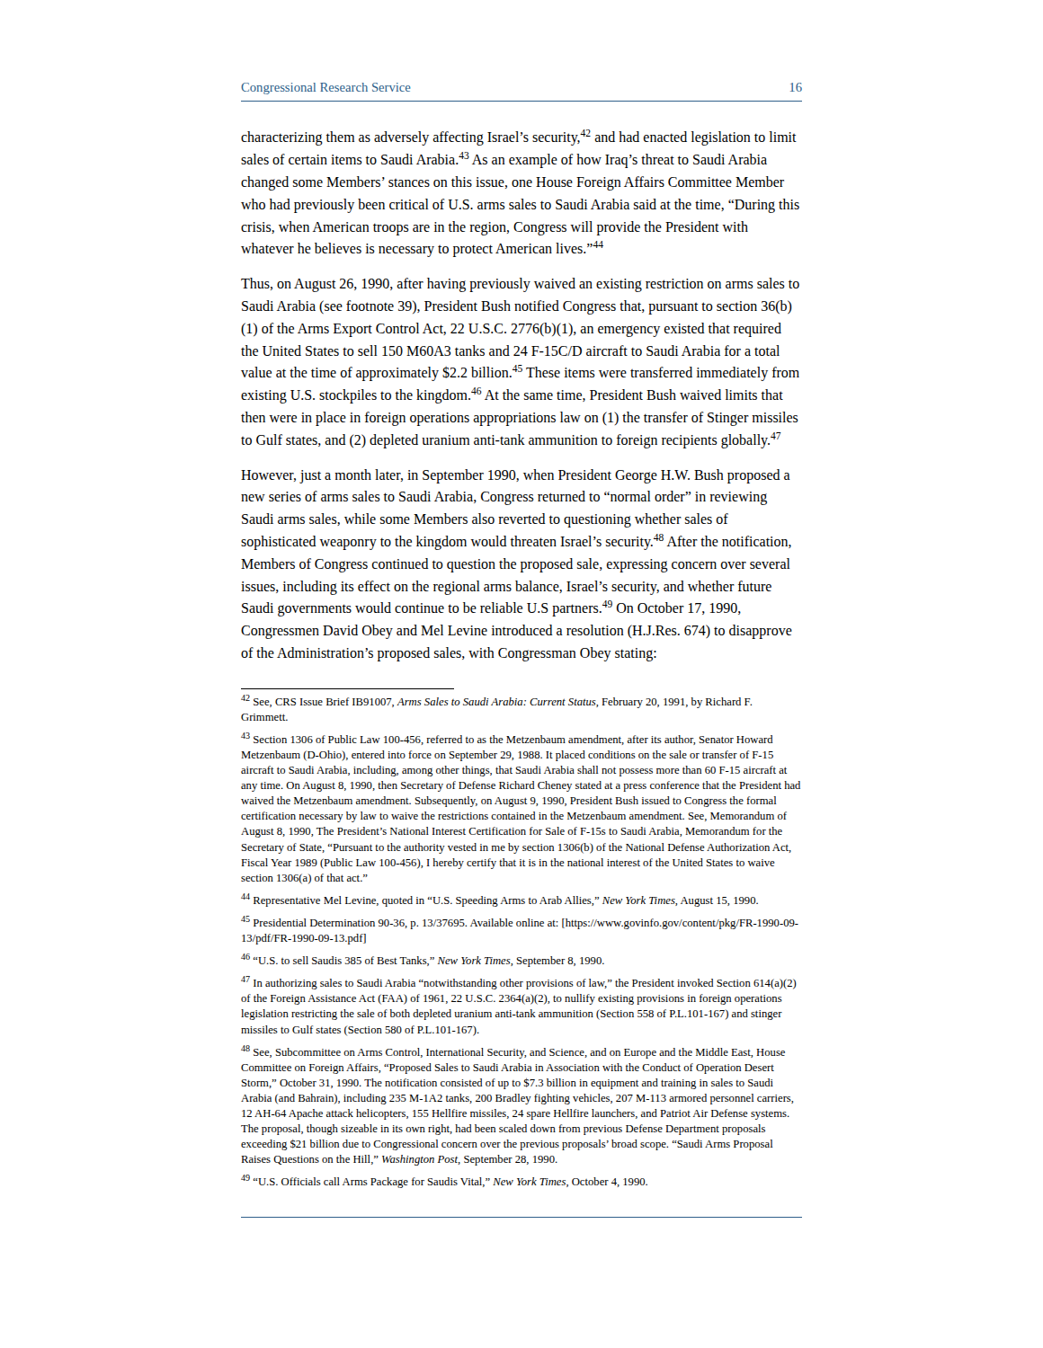Congressional Research Service
16
characterizing them as adversely affecting Israel’s security,42 and had enacted legislation to limit sales of certain items to Saudi Arabia.43 As an example of how Iraq’s threat to Saudi Arabia changed some Members’ stances on this issue, one House Foreign Affairs Committee Member who had previously been critical of U.S. arms sales to Saudi Arabia said at the time, “During this crisis, when American troops are in the region, Congress will provide the President with whatever he believes is necessary to protect American lives.”44
Thus, on August 26, 1990, after having previously waived an existing restriction on arms sales to Saudi Arabia (see footnote 39), President Bush notified Congress that, pursuant to section 36(b)(1) of the Arms Export Control Act, 22 U.S.C. 2776(b)(1), an emergency existed that required the United States to sell 150 M60A3 tanks and 24 F-15C/D aircraft to Saudi Arabia for a total value at the time of approximately $2.2 billion.45 These items were transferred immediately from existing U.S. stockpiles to the kingdom.46 At the same time, President Bush waived limits that then were in place in foreign operations appropriations law on (1) the transfer of Stinger missiles to Gulf states, and (2) depleted uranium anti-tank ammunition to foreign recipients globally.47
However, just a month later, in September 1990, when President George H.W. Bush proposed a new series of arms sales to Saudi Arabia, Congress returned to “normal order” in reviewing Saudi arms sales, while some Members also reverted to questioning whether sales of sophisticated weaponry to the kingdom would threaten Israel’s security.48 After the notification, Members of Congress continued to question the proposed sale, expressing concern over several issues, including its effect on the regional arms balance, Israel’s security, and whether future Saudi governments would continue to be reliable U.S partners.49 On October 17, 1990, Congressmen David Obey and Mel Levine introduced a resolution (H.J.Res. 674) to disapprove of the Administration’s proposed sales, with Congressman Obey stating:
42 See, CRS Issue Brief IB91007, Arms Sales to Saudi Arabia: Current Status, February 20, 1991, by Richard F. Grimmett.
43 Section 1306 of Public Law 100-456, referred to as the Metzenbaum amendment, after its author, Senator Howard Metzenbaum (D-Ohio), entered into force on September 29, 1988. It placed conditions on the sale or transfer of F-15 aircraft to Saudi Arabia, including, among other things, that Saudi Arabia shall not possess more than 60 F-15 aircraft at any time. On August 8, 1990, then Secretary of Defense Richard Cheney stated at a press conference that the President had waived the Metzenbaum amendment. Subsequently, on August 9, 1990, President Bush issued to Congress the formal certification necessary by law to waive the restrictions contained in the Metzenbaum amendment. See, Memorandum of August 8, 1990, The President’s National Interest Certification for Sale of F-15s to Saudi Arabia, Memorandum for the Secretary of State, “Pursuant to the authority vested in me by section 1306(b) of the National Defense Authorization Act, Fiscal Year 1989 (Public Law 100-456), I hereby certify that it is in the national interest of the United States to waive section 1306(a) of that act.”
44 Representative Mel Levine, quoted in “U.S. Speeding Arms to Arab Allies,” New York Times, August 15, 1990.
45 Presidential Determination 90-36, p. 13/37695. Available online at: [https://www.govinfo.gov/content/pkg/FR-1990-09-13/pdf/FR-1990-09-13.pdf]
46 “U.S. to sell Saudis 385 of Best Tanks,” New York Times, September 8, 1990.
47 In authorizing sales to Saudi Arabia “notwithstanding other provisions of law,” the President invoked Section 614(a)(2) of the Foreign Assistance Act (FAA) of 1961, 22 U.S.C. 2364(a)(2), to nullify existing provisions in foreign operations legislation restricting the sale of both depleted uranium anti-tank ammunition (Section 558 of P.L.101-167) and stinger missiles to Gulf states (Section 580 of P.L.101-167).
48 See, Subcommittee on Arms Control, International Security, and Science, and on Europe and the Middle East, House Committee on Foreign Affairs, “Proposed Sales to Saudi Arabia in Association with the Conduct of Operation Desert Storm,” October 31, 1990. The notification consisted of up to $7.3 billion in equipment and training in sales to Saudi Arabia (and Bahrain), including 235 M-1A2 tanks, 200 Bradley fighting vehicles, 207 M-113 armored personnel carriers, 12 AH-64 Apache attack helicopters, 155 Hellfire missiles, 24 spare Hellfire launchers, and Patriot Air Defense systems. The proposal, though sizeable in its own right, had been scaled down from previous Defense Department proposals exceeding $21 billion due to Congressional concern over the previous proposals’ broad scope. “Saudi Arms Proposal Raises Questions on the Hill,” Washington Post, September 28, 1990.
49 “U.S. Officials call Arms Package for Saudis Vital,” New York Times, October 4, 1990.